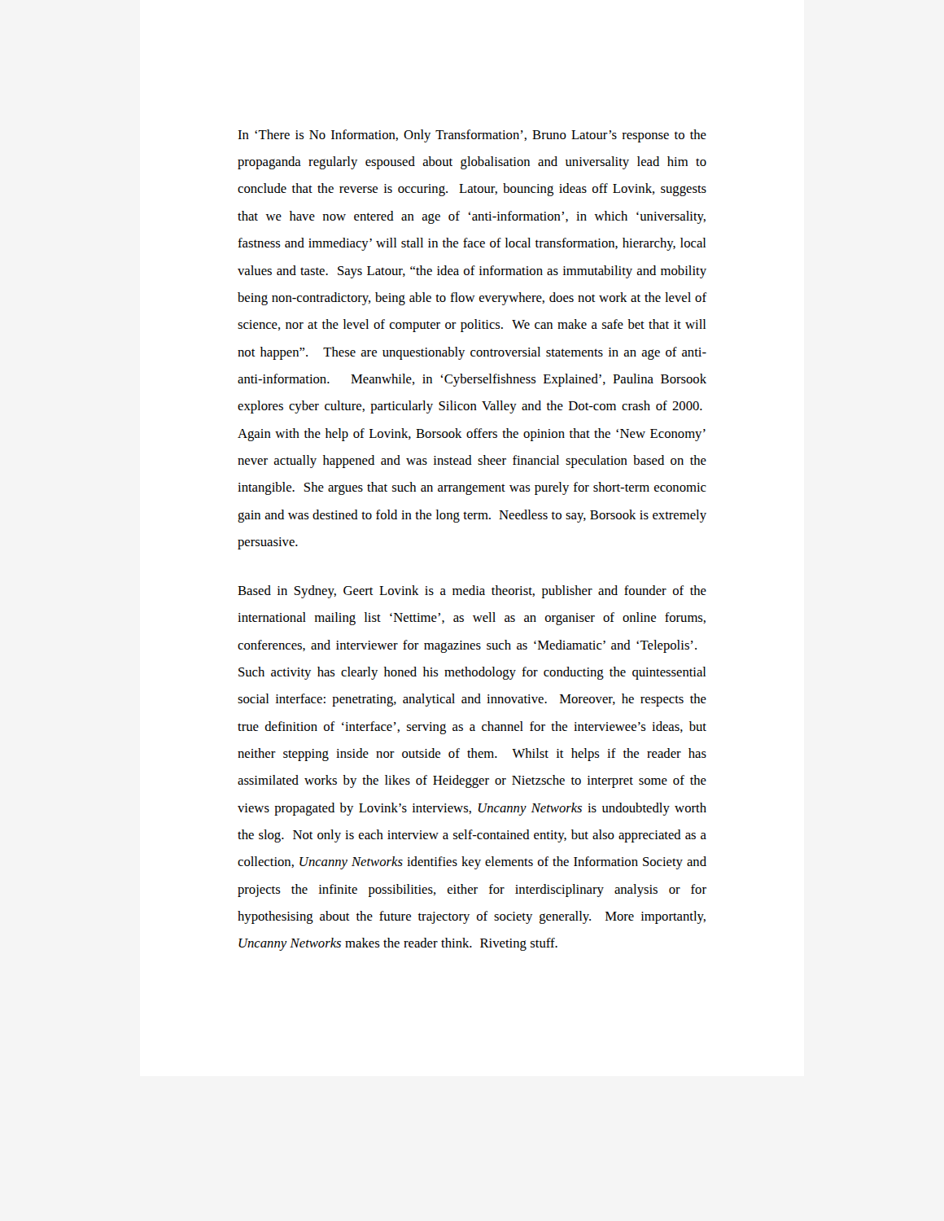In ‘There is No Information, Only Transformation’, Bruno Latour’s response to the propaganda regularly espoused about globalisation and universality lead him to conclude that the reverse is occuring. Latour, bouncing ideas off Lovink, suggests that we have now entered an age of ‘anti-information’, in which ‘universality, fastness and immediacy’ will stall in the face of local transformation, hierarchy, local values and taste. Says Latour, “the idea of information as immutability and mobility being non-contradictory, being able to flow everywhere, does not work at the level of science, nor at the level of computer or politics. We can make a safe bet that it will not happen”. These are unquestionably controversial statements in an age of anti-anti-information. Meanwhile, in ‘Cyberselfishness Explained’, Paulina Borsook explores cyber culture, particularly Silicon Valley and the Dot-com crash of 2000. Again with the help of Lovink, Borsook offers the opinion that the ‘New Economy’ never actually happened and was instead sheer financial speculation based on the intangible. She argues that such an arrangement was purely for short-term economic gain and was destined to fold in the long term. Needless to say, Borsook is extremely persuasive.
Based in Sydney, Geert Lovink is a media theorist, publisher and founder of the international mailing list ‘Nettime’, as well as an organiser of online forums, conferences, and interviewer for magazines such as ‘Mediamatic’ and ‘Telepolis’. Such activity has clearly honed his methodology for conducting the quintessential social interface: penetrating, analytical and innovative. Moreover, he respects the true definition of ‘interface’, serving as a channel for the interviewee’s ideas, but neither stepping inside nor outside of them. Whilst it helps if the reader has assimilated works by the likes of Heidegger or Nietzsche to interpret some of the views propagated by Lovink’s interviews, Uncanny Networks is undoubtedly worth the slog. Not only is each interview a self-contained entity, but also appreciated as a collection, Uncanny Networks identifies key elements of the Information Society and projects the infinite possibilities, either for interdisciplinary analysis or for hypothesising about the future trajectory of society generally. More importantly, Uncanny Networks makes the reader think. Riveting stuff.